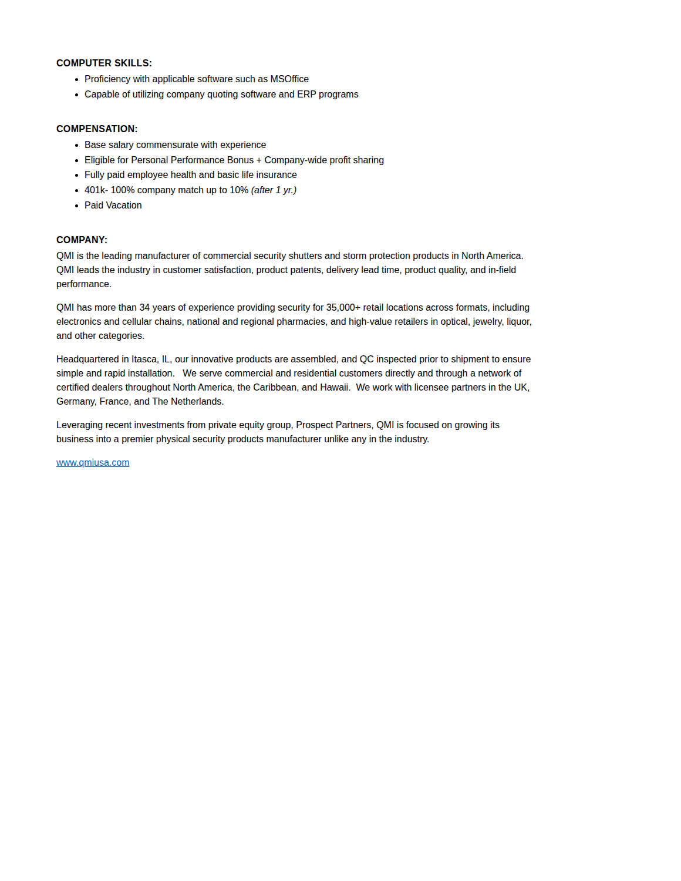COMPUTER SKILLS:
Proficiency with applicable software such as MSOffice
Capable of utilizing company quoting software and ERP programs
COMPENSATION:
Base salary commensurate with experience
Eligible for Personal Performance Bonus + Company-wide profit sharing
Fully paid employee health and basic life insurance
401k- 100% company match up to 10% (after 1 yr.)
Paid Vacation
COMPANY:
QMI is the leading manufacturer of commercial security shutters and storm protection products in North America. QMI leads the industry in customer satisfaction, product patents, delivery lead time, product quality, and in-field performance.
QMI has more than 34 years of experience providing security for 35,000+ retail locations across formats, including electronics and cellular chains, national and regional pharmacies, and high-value retailers in optical, jewelry, liquor, and other categories.
Headquartered in Itasca, IL, our innovative products are assembled, and QC inspected prior to shipment to ensure simple and rapid installation. We serve commercial and residential customers directly and through a network of certified dealers throughout North America, the Caribbean, and Hawaii. We work with licensee partners in the UK, Germany, France, and The Netherlands.
Leveraging recent investments from private equity group, Prospect Partners, QMI is focused on growing its business into a premier physical security products manufacturer unlike any in the industry.
www.qmiusa.com